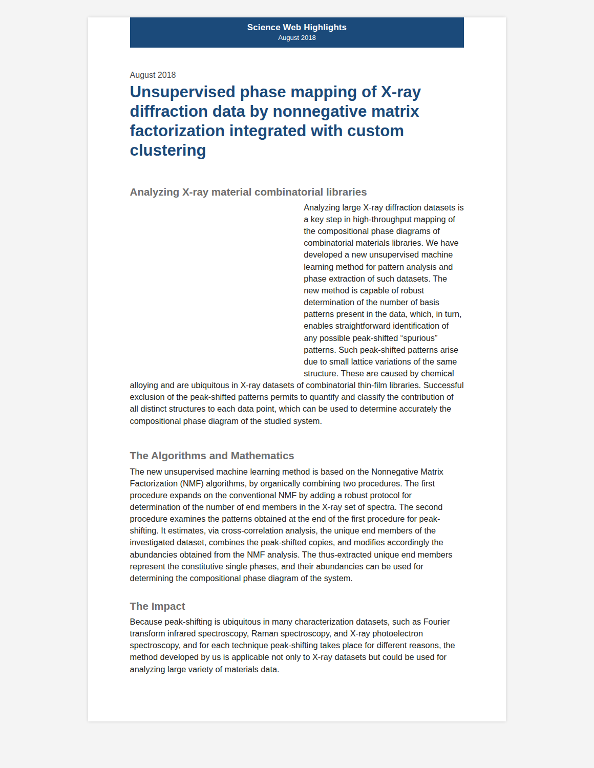Science Web Highlights
August 2018
August 2018
Unsupervised phase mapping of X-ray diffraction data by nonnegative matrix factorization integrated with custom clustering
Analyzing X-ray material combinatorial libraries
Analyzing large X-ray diffraction datasets is a key step in high-throughput mapping of the compositional phase diagrams of combinatorial materials libraries. We have developed a new unsupervised machine learning method for pattern analysis and phase extraction of such datasets. The new method is capable of robust determination of the number of basis patterns present in the data, which, in turn, enables straightforward identification of any possible peak-shifted “spurious” patterns. Such peak-shifted patterns arise due to small lattice variations of the same structure. These are caused by chemical alloying and are ubiquitous in X-ray datasets of combinatorial thin-film libraries. Successful exclusion of the peak-shifted patterns permits to quantify and classify the contribution of all distinct structures to each data point, which can be used to determine accurately the compositional phase diagram of the studied system.
The Algorithms and Mathematics
The new unsupervised machine learning method is based on the Nonnegative Matrix Factorization (NMF) algorithms, by organically combining two procedures. The first procedure expands on the conventional NMF by adding a robust protocol for determination of the number of end members in the X-ray set of spectra. The second procedure examines the patterns obtained at the end of the first procedure for peak-shifting. It estimates, via cross-correlation analysis, the unique end members of the investigated dataset, combines the peak-shifted copies, and modifies accordingly the abundancies obtained from the NMF analysis. The thus-extracted unique end members represent the constitutive single phases, and their abundancies can be used for determining the compositional phase diagram of the system.
The Impact
Because peak-shifting is ubiquitous in many characterization datasets, such as Fourier transform infrared spectroscopy, Raman spectroscopy, and X-ray photoelectron spectroscopy, and for each technique peak-shifting takes place for different reasons, the method developed by us is applicable not only to X-ray datasets but could be used for analyzing large variety of materials data.